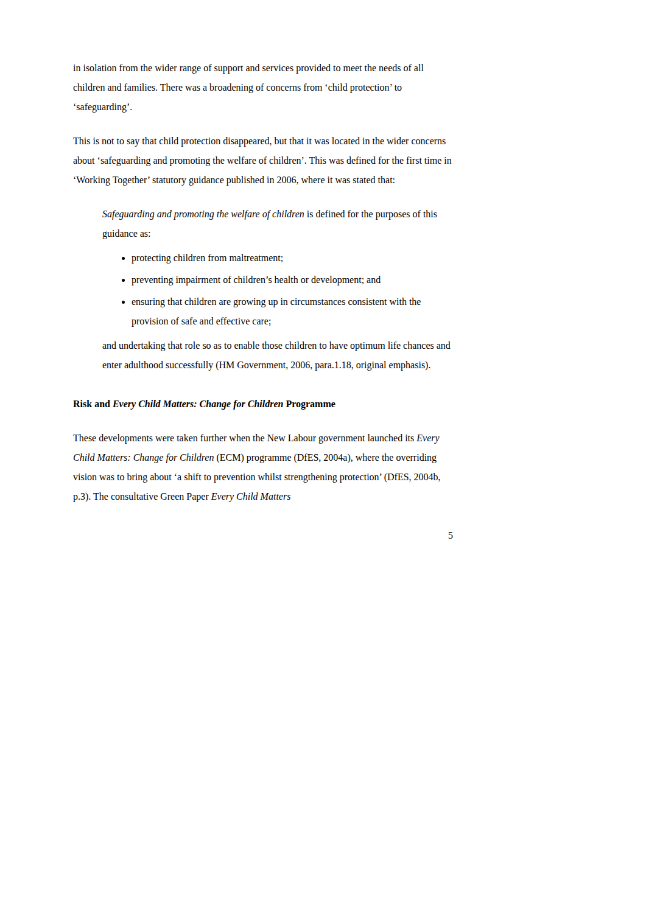in isolation from the wider range of support and services provided to meet the needs of all children and families. There was a broadening of concerns from ‘child protection’ to ‘safeguarding’.
This is not to say that child protection disappeared, but that it was located in the wider concerns about ‘safeguarding and promoting the welfare of children’. This was defined for the first time in ‘Working Together’ statutory guidance published in 2006, where it was stated that:
Safeguarding and promoting the welfare of children is defined for the purposes of this guidance as:
protecting children from maltreatment;
preventing impairment of children’s health or development; and
ensuring that children are growing up in circumstances consistent with the provision of safe and effective care;
and undertaking that role so as to enable those children to have optimum life chances and enter adulthood successfully (HM Government, 2006, para.1.18, original emphasis).
Risk and Every Child Matters: Change for Children Programme
These developments were taken further when the New Labour government launched its Every Child Matters: Change for Children (ECM) programme (DfES, 2004a), where the overriding vision was to bring about ‘a shift to prevention whilst strengthening protection’ (DfES, 2004b, p.3). The consultative Green Paper Every Child Matters
5